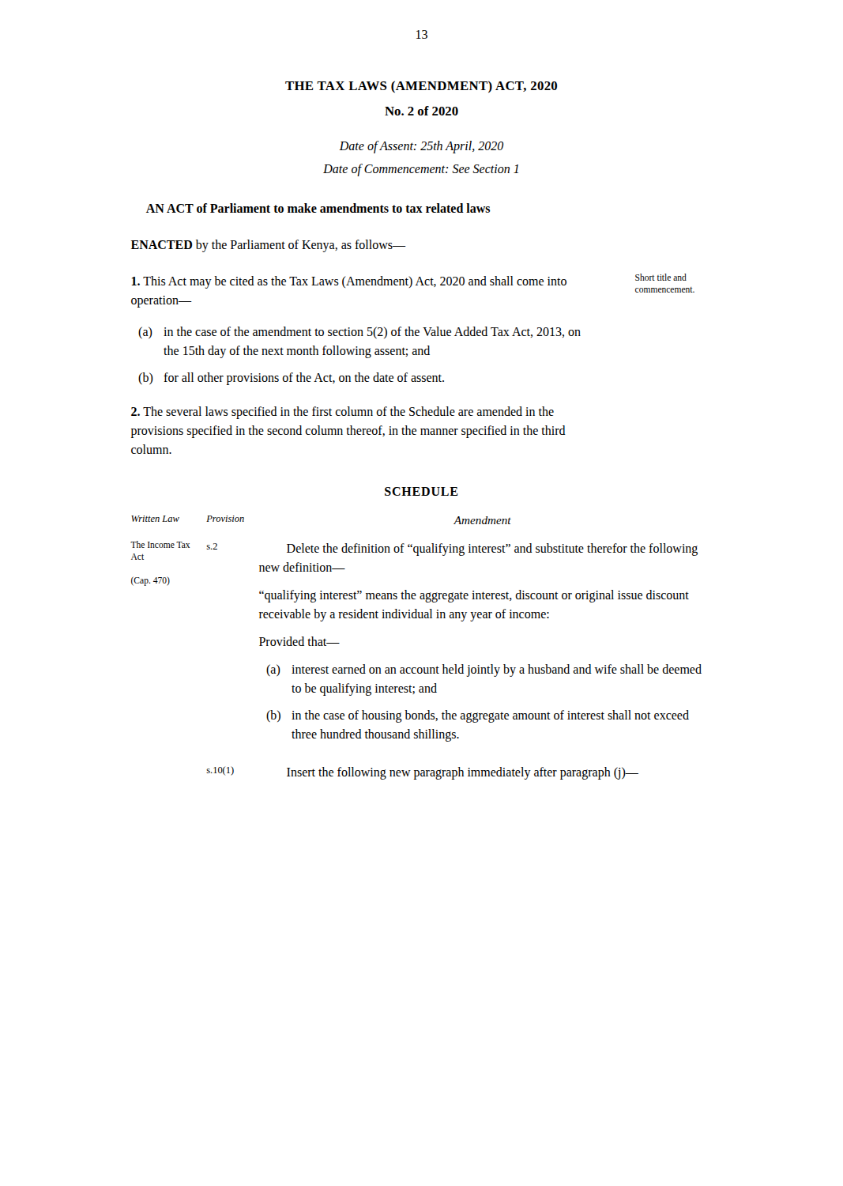13
THE TAX LAWS (AMENDMENT) ACT, 2020
No. 2 of 2020
Date of Assent: 25th April, 2020
Date of Commencement: See Section 1
AN ACT of Parliament to make amendments to tax related laws
ENACTED by the Parliament of Kenya, as follows—
Short title and commencement.
1. This Act may be cited as the Tax Laws (Amendment) Act, 2020 and shall come into operation—
(a) in the case of the amendment to section 5(2) of the Value Added Tax Act, 2013, on the 15th day of the next month following assent; and
(b) for all other provisions of the Act, on the date of assent.
2. The several laws specified in the first column of the Schedule are amended in the provisions specified in the second column thereof, in the manner specified in the third column.
SCHEDULE
| Written Law | Provision | Amendment |
| --- | --- | --- |
| The Income Tax Act (Cap. 470) | s.2 | Delete the definition of “qualifying interest” and substitute therefor the following new definition— “qualifying interest” means the aggregate interest, discount or original issue discount receivable by a resident individual in any year of income: Provided that— (a) interest earned on an account held jointly by a husband and wife shall be deemed to be qualifying interest; and (b) in the case of housing bonds, the aggregate amount of interest shall not exceed three hundred thousand shillings. |
| | s.10(1) | Insert the following new paragraph immediately after paragraph (j)— |